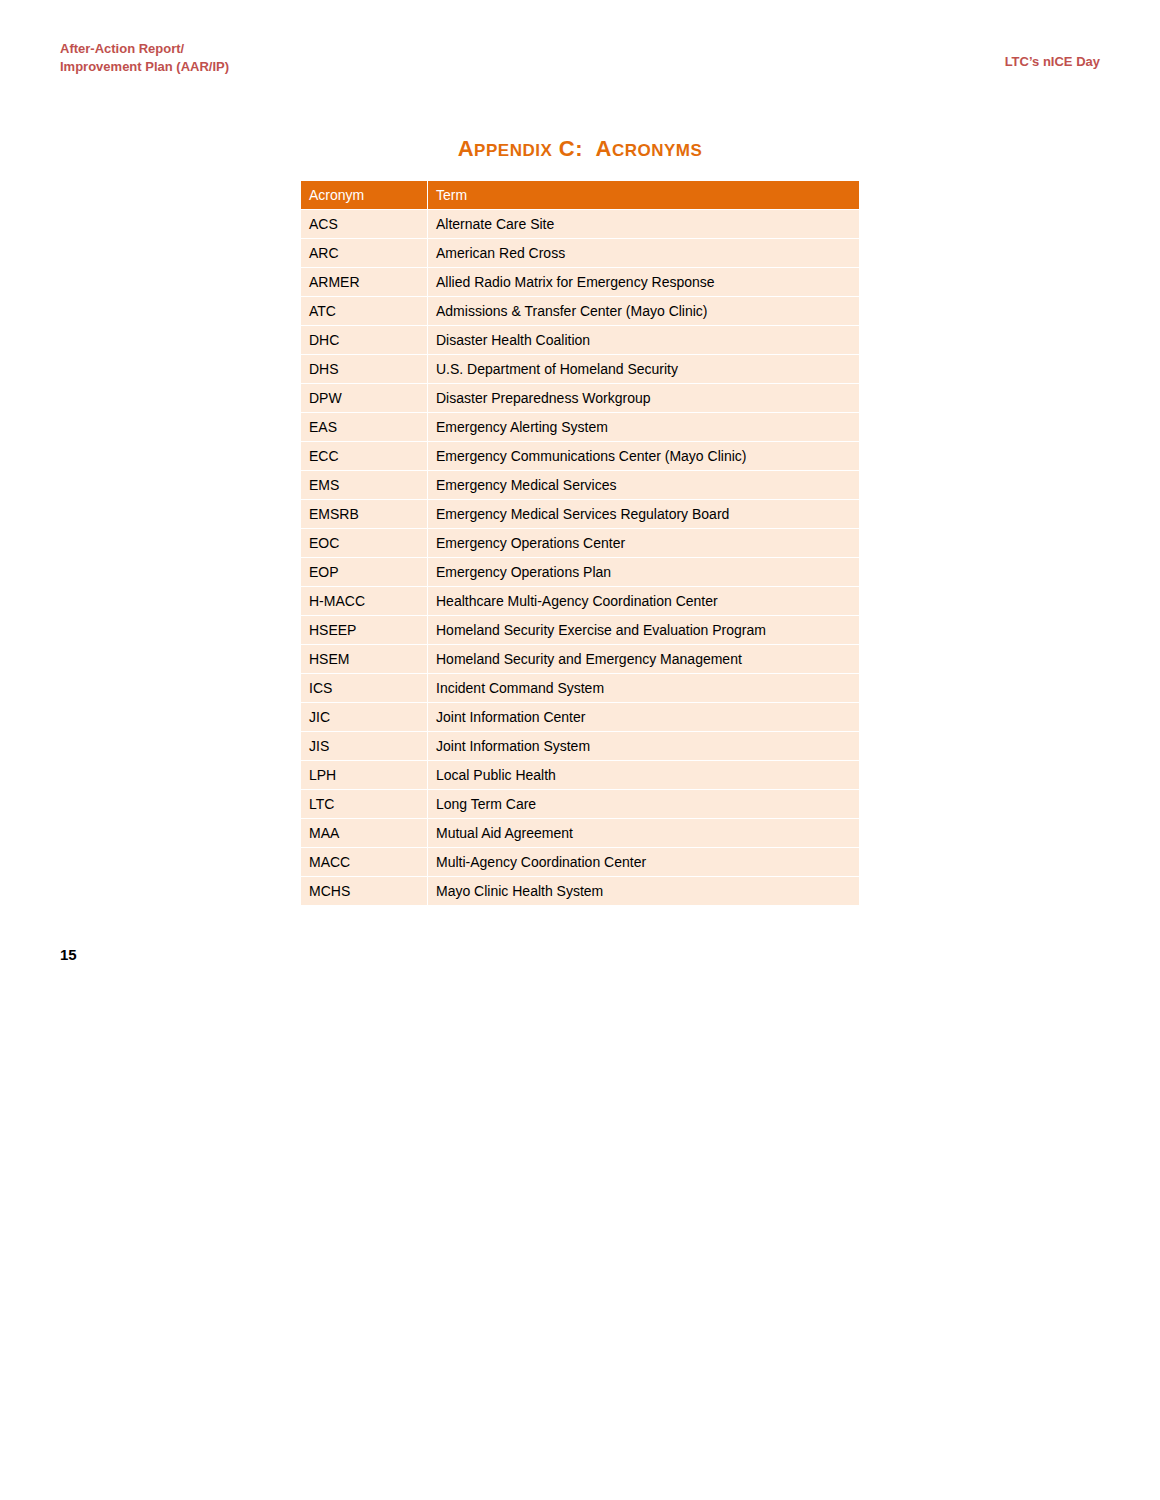After-Action Report/
Improvement Plan (AAR/IP)
LTC’s nICE Day
APPENDIX C: ACRONYMS
| Acronym | Term |
| --- | --- |
| ACS | Alternate Care Site |
| ARC | American Red Cross |
| ARMER | Allied Radio Matrix for Emergency Response |
| ATC | Admissions & Transfer Center (Mayo Clinic) |
| DHC | Disaster Health Coalition |
| DHS | U.S. Department of Homeland Security |
| DPW | Disaster Preparedness Workgroup |
| EAS | Emergency Alerting System |
| ECC | Emergency Communications Center (Mayo Clinic) |
| EMS | Emergency Medical Services |
| EMSRB | Emergency Medical Services Regulatory Board |
| EOC | Emergency Operations Center |
| EOP | Emergency Operations Plan |
| H-MACC | Healthcare Multi-Agency Coordination Center |
| HSEEP | Homeland Security Exercise and Evaluation Program |
| HSEM | Homeland Security and Emergency Management |
| ICS | Incident Command System |
| JIC | Joint Information Center |
| JIS | Joint Information System |
| LPH | Local Public Health |
| LTC | Long Term Care |
| MAA | Mutual Aid Agreement |
| MACC | Multi-Agency Coordination Center |
| MCHS | Mayo Clinic Health System |
15